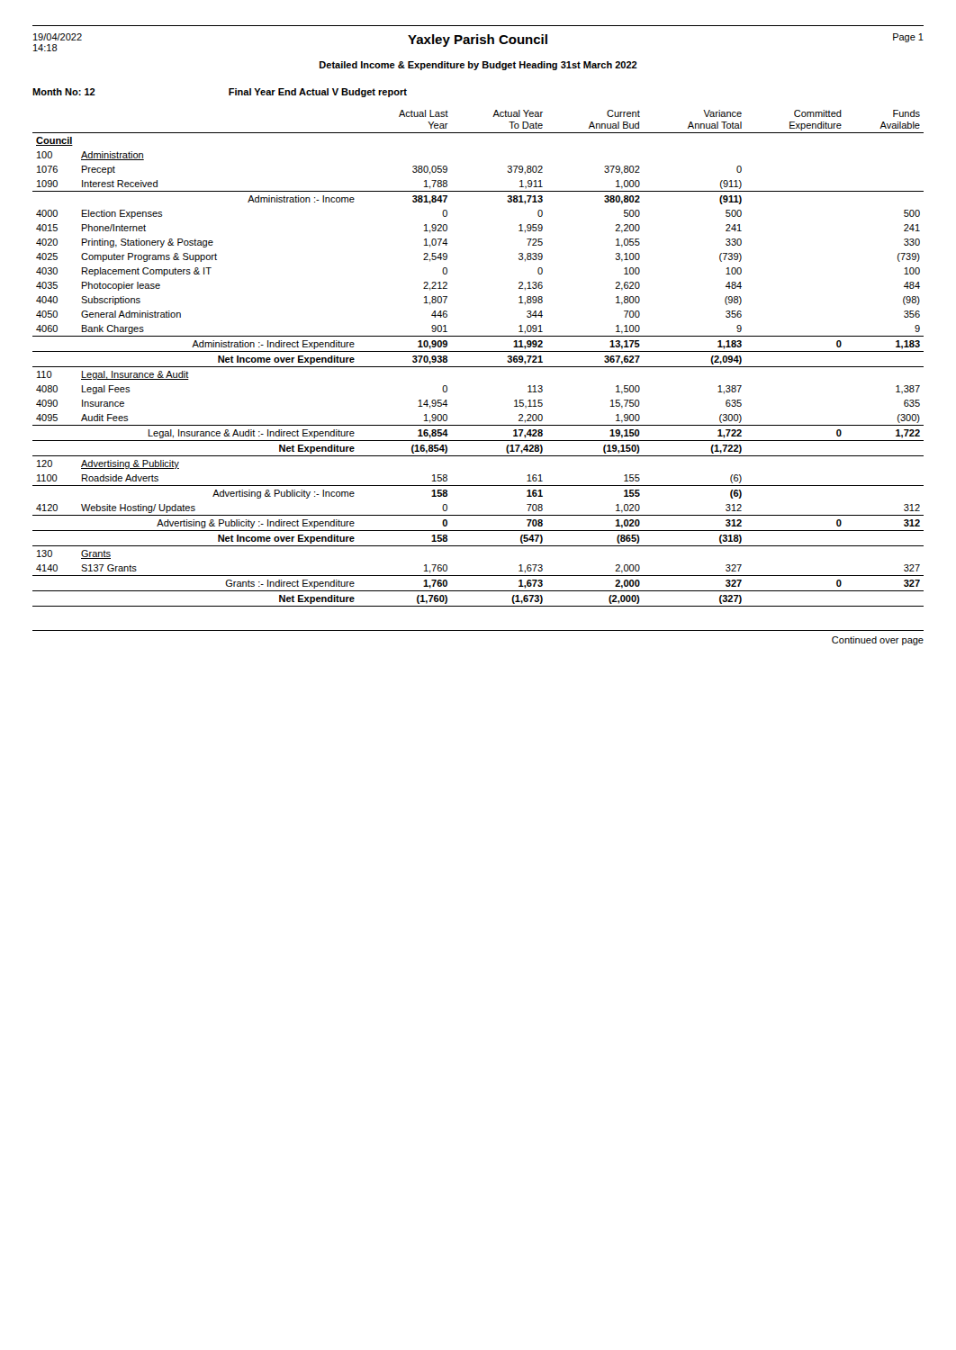19/04/2022
14:18
Yaxley Parish Council
Detailed Income & Expenditure by Budget Heading 31st March 2022
Page 1
Month No: 12
Final Year End Actual V Budget report
| | Actual Last Year | Actual Year To Date | Current Annual Bud | Variance Annual Total | Committed Expenditure | Funds Available |
| --- | --- | --- | --- | --- | --- | --- |
| Council |
| 100 | Administration | |
| 1076 | Precept | 380,059 | 379,802 | 379,802 | 0 | | |
| 1090 | Interest Received | 1,788 | 1,911 | 1,000 | (911) | | |
| Administration :- Income | 381,847 | 381,713 | 380,802 | (911) | | |
| 4000 | Election Expenses | 0 | 0 | 500 | 500 | | 500 |
| 4015 | Phone/Internet | 1,920 | 1,959 | 2,200 | 241 | | 241 |
| 4020 | Printing, Stationery & Postage | 1,074 | 725 | 1,055 | 330 | | 330 |
| 4025 | Computer Programs & Support | 2,549 | 3,839 | 3,100 | (739) | | (739) |
| 4030 | Replacement Computers & IT | 0 | 0 | 100 | 100 | | 100 |
| 4035 | Photocopier lease | 2,212 | 2,136 | 2,620 | 484 | | 484 |
| 4040 | Subscriptions | 1,807 | 1,898 | 1,800 | (98) | | (98) |
| 4050 | General Administration | 446 | 344 | 700 | 356 | | 356 |
| 4060 | Bank Charges | 901 | 1,091 | 1,100 | 9 | | 9 |
| Administration :- Indirect Expenditure | 10,909 | 11,992 | 13,175 | 1,183 | 0 | 1,183 |
| Net Income over Expenditure | 370,938 | 369,721 | 367,627 | (2,094) | | |
| 110 | Legal, Insurance & Audit | |
| 4080 | Legal Fees | 0 | 113 | 1,500 | 1,387 | | 1,387 |
| 4090 | Insurance | 14,954 | 15,115 | 15,750 | 635 | | 635 |
| 4095 | Audit Fees | 1,900 | 2,200 | 1,900 | (300) | | (300) |
| Legal, Insurance & Audit :- Indirect Expenditure | 16,854 | 17,428 | 19,150 | 1,722 | 0 | 1,722 |
| Net Expenditure | (16,854) | (17,428) | (19,150) | (1,722) | | |
| 120 | Advertising & Publicity | |
| 1100 | Roadside Adverts | 158 | 161 | 155 | (6) | | |
| Advertising & Publicity :- Income | 158 | 161 | 155 | (6) | | |
| 4120 | Website Hosting/ Updates | 0 | 708 | 1,020 | 312 | | 312 |
| Advertising & Publicity :- Indirect Expenditure | 0 | 708 | 1,020 | 312 | 0 | 312 |
| Net Income over Expenditure | 158 | (547) | (865) | (318) | | |
| 130 | Grants | |
| 4140 | S137 Grants | 1,760 | 1,673 | 2,000 | 327 | | 327 |
| Grants :- Indirect Expenditure | 1,760 | 1,673 | 2,000 | 327 | 0 | 327 |
| Net Expenditure | (1,760) | (1,673) | (2,000) | (327) | | |
Continued over page